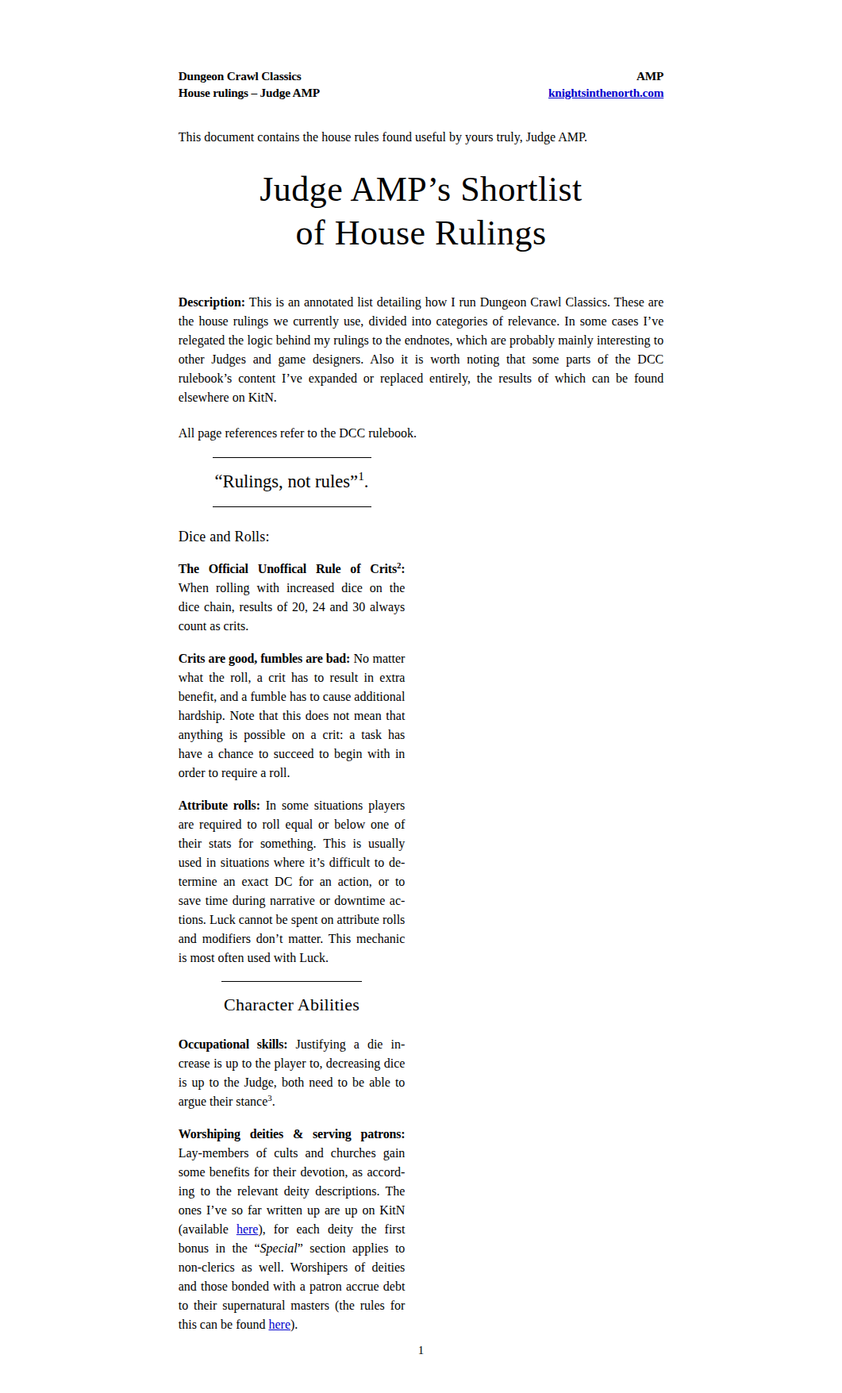Dungeon Crawl Classics
House rulings – Judge AMP
AMP
knightsinthenorth.com
This document contains the house rules found useful by yours truly, Judge AMP.
Judge AMP’s Shortlist of House Rulings
Description: This is an annotated list detailing how I run Dungeon Crawl Classics. These are the house rulings we currently use, divided into categories of relevance. In some cases I’ve relegated the logic behind my rulings to the endnotes, which are probably mainly interesting to other Judges and game designers. Also it is worth noting that some parts of the DCC rulebook’s content I’ve expanded or replaced entirely, the results of which can be found elsewhere on KitN.
All page references refer to the DCC rulebook.
“Rulings, not rules”1.
Dice and Rolls:
The Official Unoffical Rule of Crits2: When rolling with increased dice on the dice chain, results of 20, 24 and 30 always count as crits.
Crits are good, fumbles are bad: No matter what the roll, a crit has to result in extra benefit, and a fumble has to cause additional hardship. Note that this does not mean that anything is possible on a crit: a task has have a chance to succeed to begin with in order to require a roll.
Attribute rolls: In some situations players are required to roll equal or below one of their stats for something. This is usually used in situations where it’s difficult to determine an exact DC for an action, or to save time during narrative or downtime actions. Luck cannot be spent on attribute rolls and modifiers don’t matter. This mechanic is most often used with Luck.
Character Abilities
Occupational skills: Justifying a die increase is up to the player to, decreasing dice is up to the Judge, both need to be able to argue their stance3.
Worshiping deities & serving patrons: Lay-members of cults and churches gain some benefits for their devotion, as according to the relevant deity descriptions. The ones I’ve so far written up are up on KitN (available here), for each deity the first bonus in the “Special” section applies to non-clerics as well. Worshipers of deities and those bonded with a patron accrue debt to their supernatural masters (the rules for this can be found here).
1